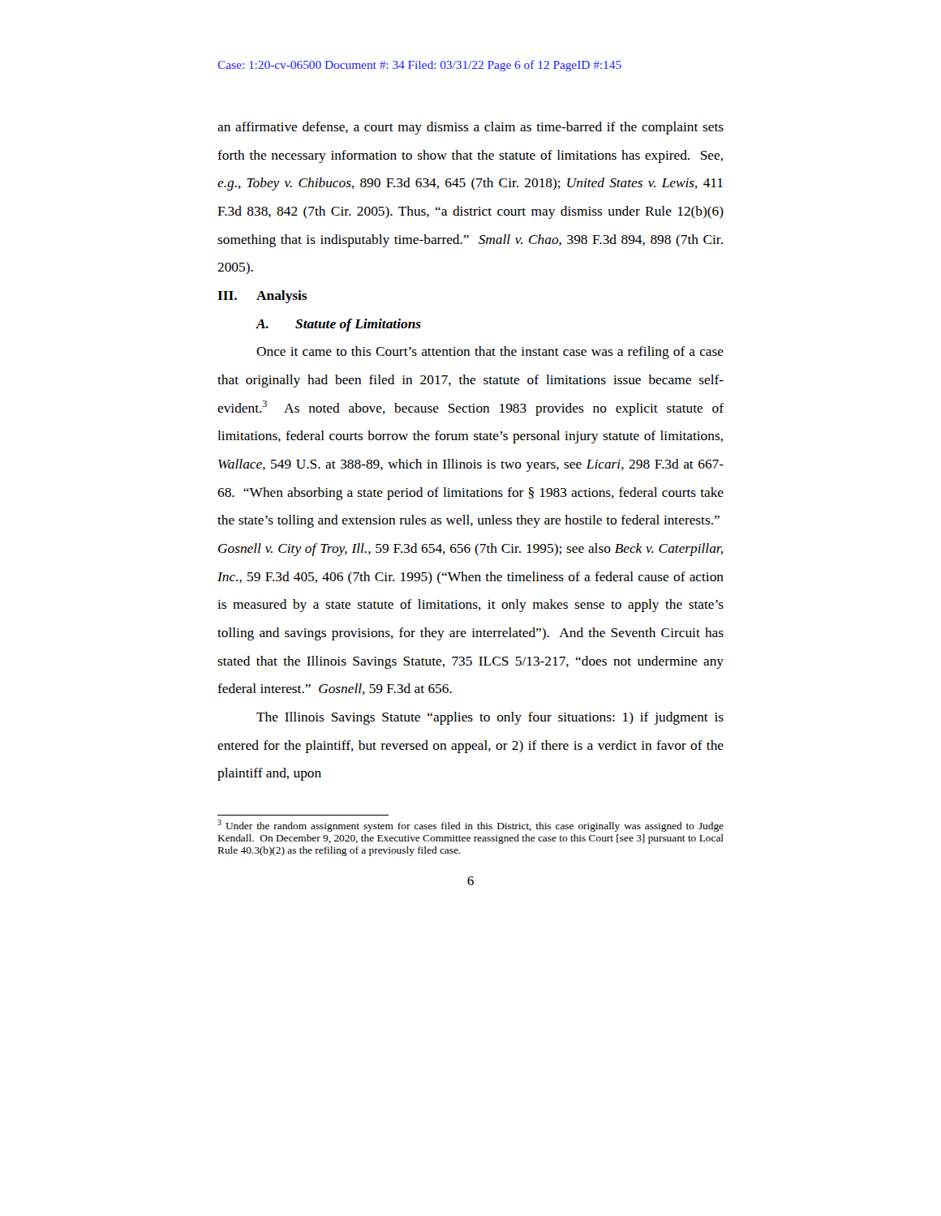Case: 1:20-cv-06500 Document #: 34 Filed: 03/31/22 Page 6 of 12 PageID #:145
an affirmative defense, a court may dismiss a claim as time-barred if the complaint sets forth the necessary information to show that the statute of limitations has expired. See, e.g., Tobey v. Chibucos, 890 F.3d 634, 645 (7th Cir. 2018); United States v. Lewis, 411 F.3d 838, 842 (7th Cir. 2005). Thus, “a district court may dismiss under Rule 12(b)(6) something that is indisputably time-barred.” Small v. Chao, 398 F.3d 894, 898 (7th Cir. 2005).
III. Analysis
A. Statute of Limitations
Once it came to this Court’s attention that the instant case was a refiling of a case that originally had been filed in 2017, the statute of limitations issue became self-evident.3 As noted above, because Section 1983 provides no explicit statute of limitations, federal courts borrow the forum state’s personal injury statute of limitations, Wallace, 549 U.S. at 388-89, which in Illinois is two years, see Licari, 298 F.3d at 667-68. “When absorbing a state period of limitations for § 1983 actions, federal courts take the state’s tolling and extension rules as well, unless they are hostile to federal interests.” Gosnell v. City of Troy, Ill., 59 F.3d 654, 656 (7th Cir. 1995); see also Beck v. Caterpillar, Inc., 59 F.3d 405, 406 (7th Cir. 1995) (“When the timeliness of a federal cause of action is measured by a state statute of limitations, it only makes sense to apply the state’s tolling and savings provisions, for they are interrelated”). And the Seventh Circuit has stated that the Illinois Savings Statute, 735 ILCS 5/13-217, “does not undermine any federal interest.” Gosnell, 59 F.3d at 656.
The Illinois Savings Statute “applies to only four situations: 1) if judgment is entered for the plaintiff, but reversed on appeal, or 2) if there is a verdict in favor of the plaintiff and, upon
3 Under the random assignment system for cases filed in this District, this case originally was assigned to Judge Kendall. On December 9, 2020, the Executive Committee reassigned the case to this Court [see 3] pursuant to Local Rule 40.3(b)(2) as the refiling of a previously filed case.
6